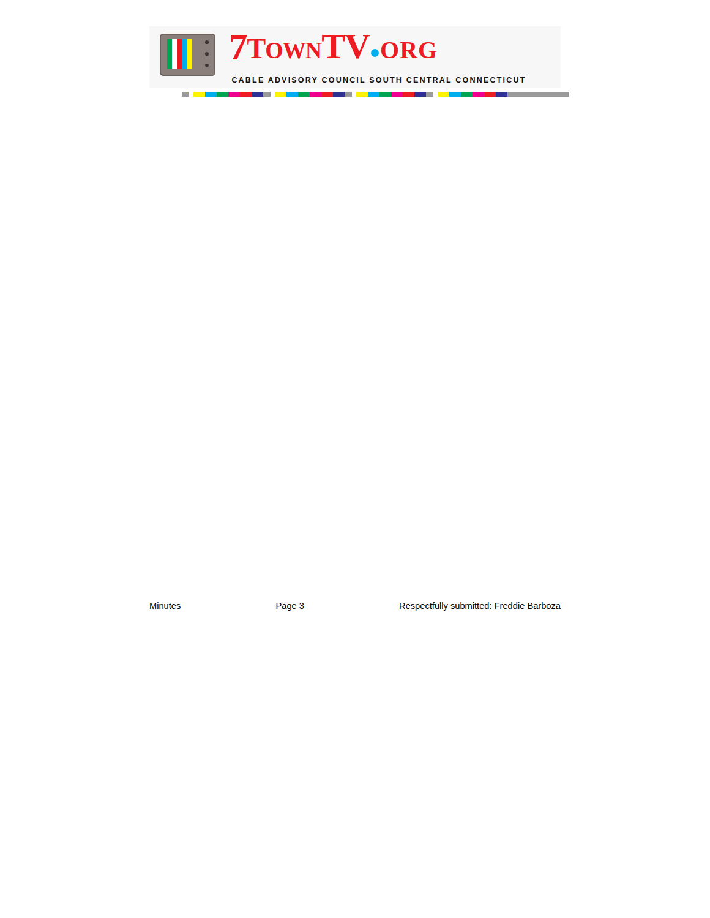7 TOWN TV ORG
CABLE ADVISORY COUNCIL SOUTH CENTRAL CONNECTICUT
Minutes
Page 3
Respectfully submitted: Freddie Barboza